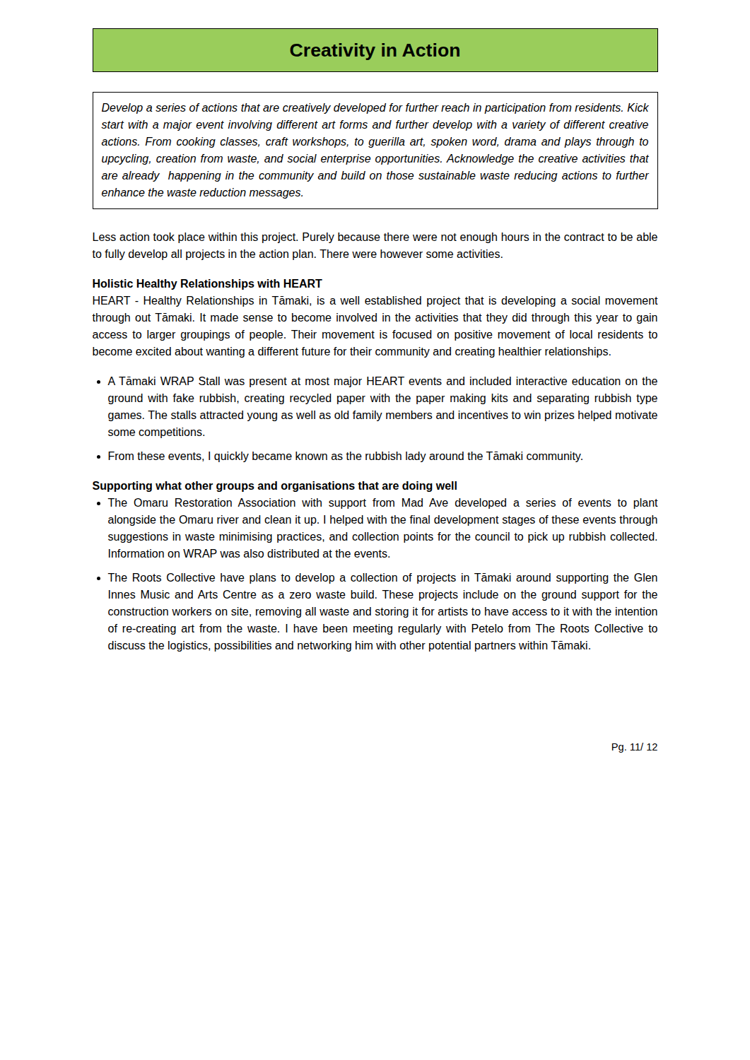Creativity in Action
Develop a series of actions that are creatively developed for further reach in participation from residents. Kick start with a major event involving different art forms and further develop with a variety of different creative actions. From cooking classes, craft workshops, to guerilla art, spoken word, drama and plays through to upcycling, creation from waste, and social enterprise opportunities. Acknowledge the creative activities that are already happening in the community and build on those sustainable waste reducing actions to further enhance the waste reduction messages.
Less action took place within this project. Purely because there were not enough hours in the contract to be able to fully develop all projects in the action plan. There were however some activities.
Holistic Healthy Relationships with HEART
HEART - Healthy Relationships in Tāmaki, is a well established project that is developing a social movement through out Tāmaki. It made sense to become involved in the activities that they did through this year to gain access to larger groupings of people. Their movement is focused on positive movement of local residents to become excited about wanting a different future for their community and creating healthier relationships.
A Tāmaki WRAP Stall was present at most major HEART events and included interactive education on the ground with fake rubbish, creating recycled paper with the paper making kits and separating rubbish type games. The stalls attracted young as well as old family members and incentives to win prizes helped motivate some competitions.
From these events, I quickly became known as the rubbish lady around the Tāmaki community.
Supporting what other groups and organisations that are doing well
The Omaru Restoration Association with support from Mad Ave developed a series of events to plant alongside the Omaru river and clean it up. I helped with the final development stages of these events through suggestions in waste minimising practices, and collection points for the council to pick up rubbish collected. Information on WRAP was also distributed at the events.
The Roots Collective have plans to develop a collection of projects in Tāmaki around supporting the Glen Innes Music and Arts Centre as a zero waste build. These projects include on the ground support for the construction workers on site, removing all waste and storing it for artists to have access to it with the intention of re-creating art from the waste. I have been meeting regularly with Petelo from The Roots Collective to discuss the logistics, possibilities and networking him with other potential partners within Tāmaki.
Pg. 11/ 12